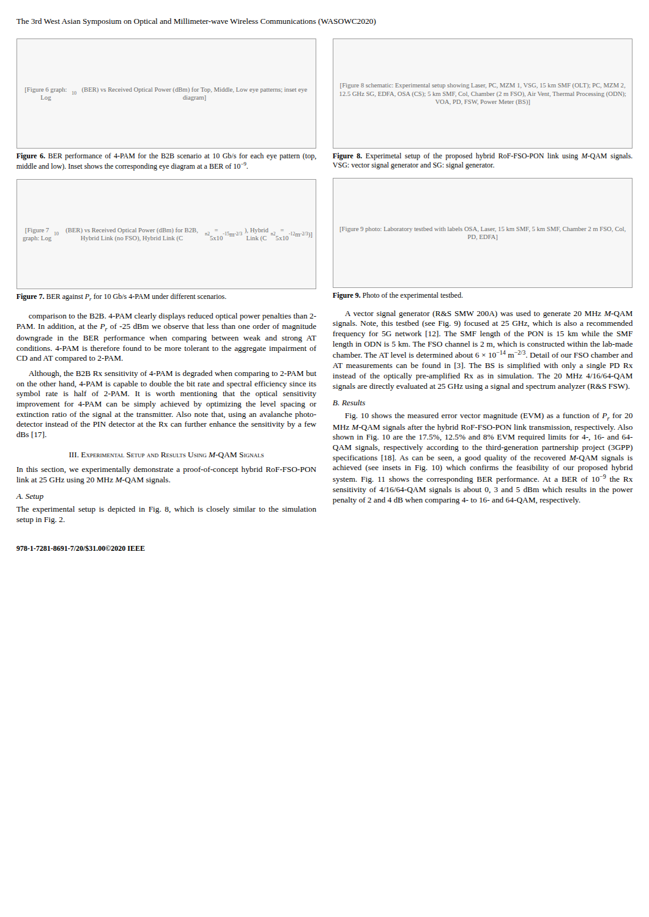The 3rd West Asian Symposium on Optical and Millimeter-wave Wireless Communications (WASOWC2020)
[Figure 6 graph: Log10(BER) vs Received Optical Power (dBm) for Top, Middle, Low eye patterns; inset eye diagram]
Figure 6. BER performance of 4-PAM for the B2B scenario at 10 Gb/s for each eye pattern (top, middle and low). Inset shows the corresponding eye diagram at a BER of 10−9.
[Figure 7 graph: Log10(BER) vs Received Optical Power (dBm) for B2B, Hybrid Link (no FSO), Hybrid Link (Cn2 = 5x10-15 m-2/3), Hybrid Link (Cn2 = 5x10-12 m-2/3)]
Figure 7. BER against Pr for 10 Gb/s 4-PAM under different scenarios.
comparison to the B2B. 4-PAM clearly displays reduced optical power penalties than 2-PAM. In addition, at the Pr of -25 dBm we observe that less than one order of magnitude downgrade in the BER performance when comparing between weak and strong AT conditions. 4-PAM is therefore found to be more tolerant to the aggregate impairment of CD and AT compared to 2-PAM.
Although, the B2B Rx sensitivity of 4-PAM is degraded when comparing to 2-PAM but on the other hand, 4-PAM is capable to double the bit rate and spectral efficiency since its symbol rate is half of 2-PAM. It is worth mentioning that the optical sensitivity improvement for 4-PAM can be simply achieved by optimizing the level spacing or extinction ratio of the signal at the transmitter. Also note that, using an avalanche photo-detector instead of the PIN detector at the Rx can further enhance the sensitivity by a few dBs [17].
III. Experimental Setup and Results Using M-QAM Signals
In this section, we experimentally demonstrate a proof-of-concept hybrid RoF-FSO-PON link at 25 GHz using 20 MHz M-QAM signals.
A. Setup
The experimental setup is depicted in Fig. 8, which is closely similar to the simulation setup in Fig. 2.
[Figure 8 schematic: Experimental setup showing Laser, PC, MZM 1, VSG, 15 km SMF (OLT); PC, MZM 2, 12.5 GHz SG, EDFA, OSA (CS); 5 km SMF, Col, Chamber (2 m FSO), Air Vent, Thermal Processing (ODN); VOA, PD, FSW, Power Meter (BS)]
Figure 8. Experimetal setup of the proposed hybrid RoF-FSO-PON link using M-QAM signals. VSG: vector signal generator and SG: signal generator.
[Figure 9 photo: Laboratory testbed with labels OSA, Laser, 15 km SMF, 5 km SMF, Chamber 2 m FSO, Col, PD, EDFA]
Figure 9. Photo of the experimental testbed.
A vector signal generator (R&S SMW 200A) was used to generate 20 MHz M-QAM signals. Note, this testbed (see Fig. 9) focused at 25 GHz, which is also a recommended frequency for 5G network [12]. The SMF length of the PON is 15 km while the SMF length in ODN is 5 km. The FSO channel is 2 m, which is constructed within the lab-made chamber. The AT level is determined about 6 × 10−14 m−2/3. Detail of our FSO chamber and AT measurements can be found in [3]. The BS is simplified with only a single PD Rx instead of the optically pre-amplified Rx as in simulation. The 20 MHz 4/16/64-QAM signals are directly evaluated at 25 GHz using a signal and spectrum analyzer (R&S FSW).
B. Results
Fig. 10 shows the measured error vector magnitude (EVM) as a function of Pr for 20 MHz M-QAM signals after the hybrid RoF-FSO-PON link transmission, respectively. Also shown in Fig. 10 are the 17.5%, 12.5% and 8% EVM required limits for 4-, 16- and 64-QAM signals, respectively according to the third-generation partnership project (3GPP) specifications [18]. As can be seen, a good quality of the recovered M-QAM signals is achieved (see insets in Fig. 10) which confirms the feasibility of our proposed hybrid system. Fig. 11 shows the corresponding BER performance. At a BER of 10−9 the Rx sensitivity of 4/16/64-QAM signals is about 0, 3 and 5 dBm which results in the power penalty of 2 and 4 dB when comparing 4- to 16- and 64-QAM, respectively.
978-1-7281-8691-7/20/$31.00©2020 IEEE